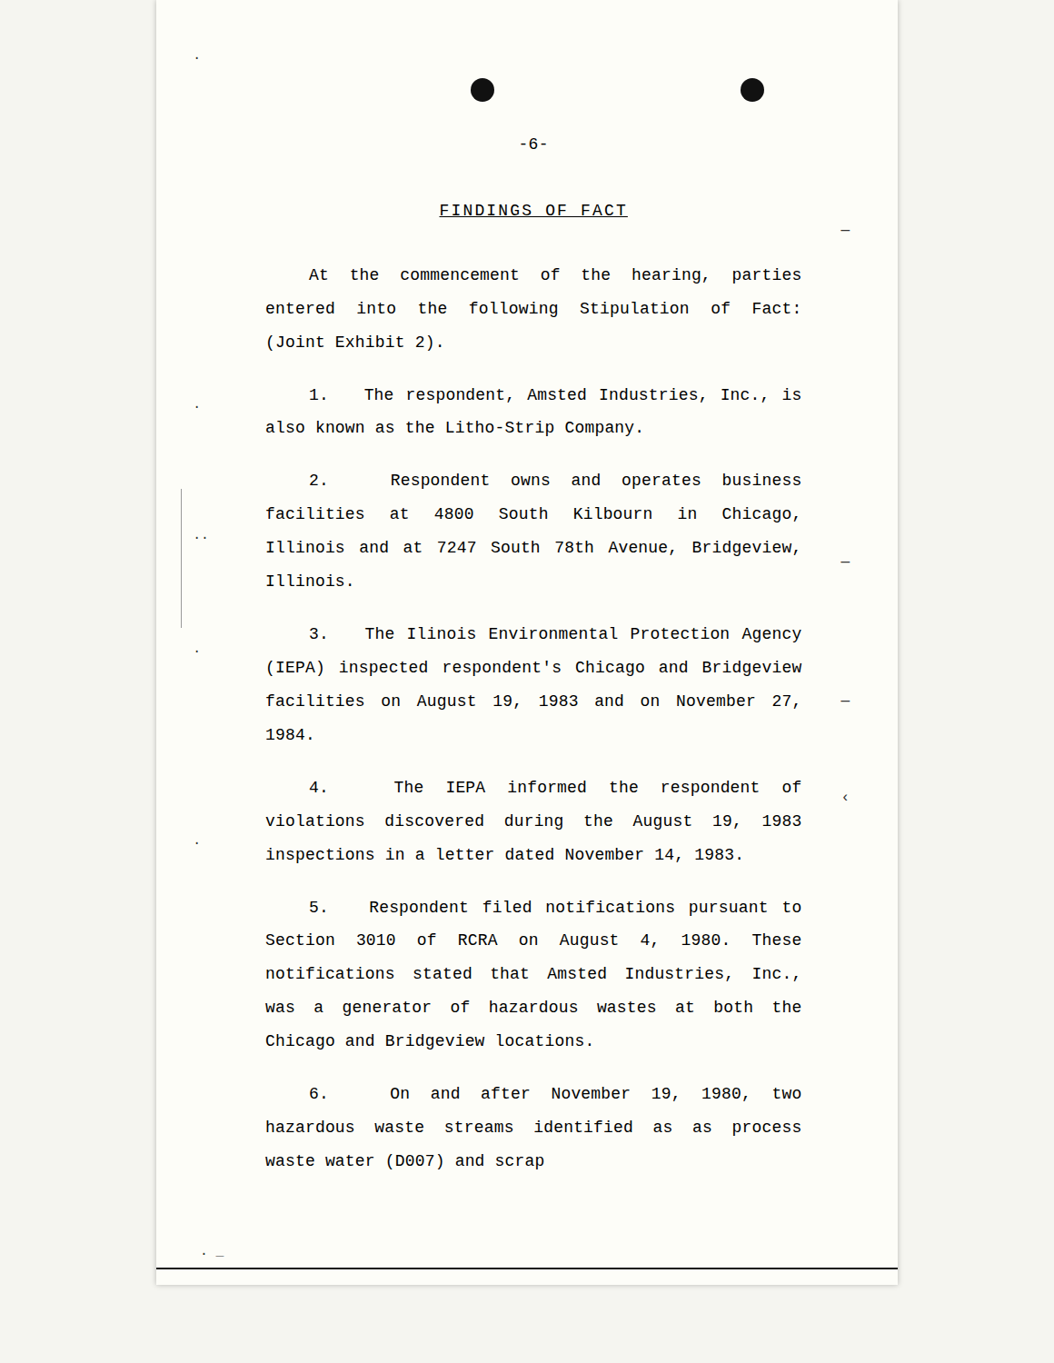-6-
FINDINGS OF FACT
At the commencement of the hearing, parties entered into the following Stipulation of Fact: (Joint Exhibit 2).
1. The respondent, Amsted Industries, Inc., is also known as the Litho-Strip Company.
2. Respondent owns and operates business facilities at 4800 South Kilbourn in Chicago, Illinois and at 7247 South 78th Avenue, Bridgeview, Illinois.
3. The Ilinois Environmental Protection Agency (IEPA) inspected respondent's Chicago and Bridgeview facilities on August 19, 1983 and on November 27, 1984.
4. The IEPA informed the respondent of violations discovered during the August 19, 1983 inspections in a letter dated November 14, 1983.
5. Respondent filed notifications pursuant to Section 3010 of RCRA on August 4, 1980. These notifications stated that Amsted Industries, Inc., was a generator of hazardous wastes at both the Chicago and Bridgeview locations.
6. On and after November 19, 1980, two hazardous waste streams identified as as process waste water (D007) and scrap
.
.
..
.
.
—
—
—
‹
. _